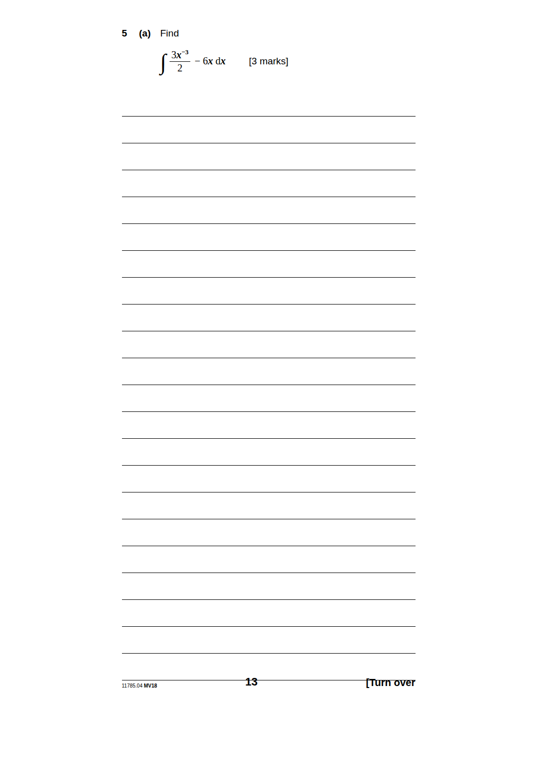5 (a) Find
∫ 3x−3 2 − 6x dx [3 marks]
11785.04 MV18
13
[Turn over